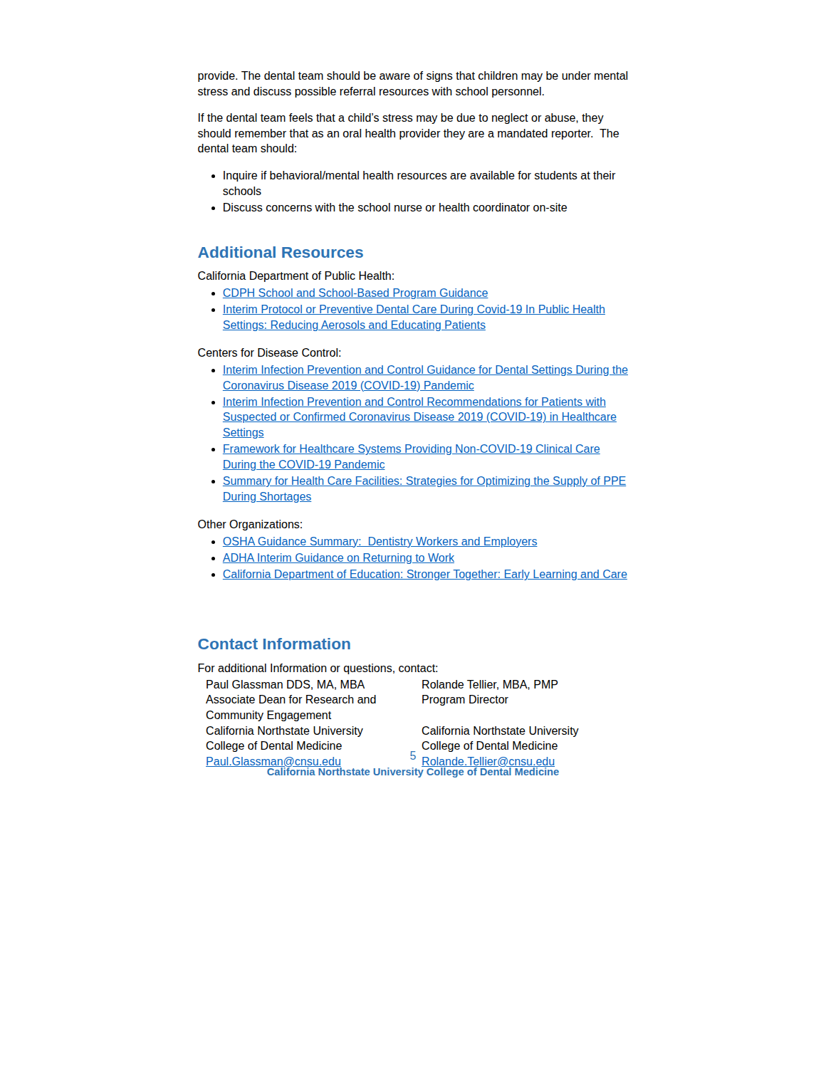provide. The dental team should be aware of signs that children may be under mental stress and discuss possible referral resources with school personnel.
If the dental team feels that a child’s stress may be due to neglect or abuse, they should remember that as an oral health provider they are a mandated reporter. The dental team should:
Inquire if behavioral/mental health resources are available for students at their schools
Discuss concerns with the school nurse or health coordinator on-site
Additional Resources
California Department of Public Health:
CDPH School and School-Based Program Guidance
Interim Protocol or Preventive Dental Care During Covid-19 In Public Health Settings: Reducing Aerosols and Educating Patients
Centers for Disease Control:
Interim Infection Prevention and Control Guidance for Dental Settings During the Coronavirus Disease 2019 (COVID-19) Pandemic
Interim Infection Prevention and Control Recommendations for Patients with Suspected or Confirmed Coronavirus Disease 2019 (COVID-19) in Healthcare Settings
Framework for Healthcare Systems Providing Non-COVID-19 Clinical Care During the COVID-19 Pandemic
Summary for Health Care Facilities: Strategies for Optimizing the Supply of PPE During Shortages
Other Organizations:
OSHA Guidance Summary: Dentistry Workers and Employers
ADHA Interim Guidance on Returning to Work
California Department of Education: Stronger Together: Early Learning and Care
Contact Information
For additional Information or questions, contact:
| Paul Glassman DDS, MA, MBA | Rolande Tellier, MBA, PMP |
| Associate Dean for Research and Community Engagement | Program Director |
| California Northstate University | California Northstate University |
| College of Dental Medicine | College of Dental Medicine |
| Paul.Glassman@cnsu.edu | Rolande.Tellier@cnsu.edu |
5
California Northstate University College of Dental Medicine